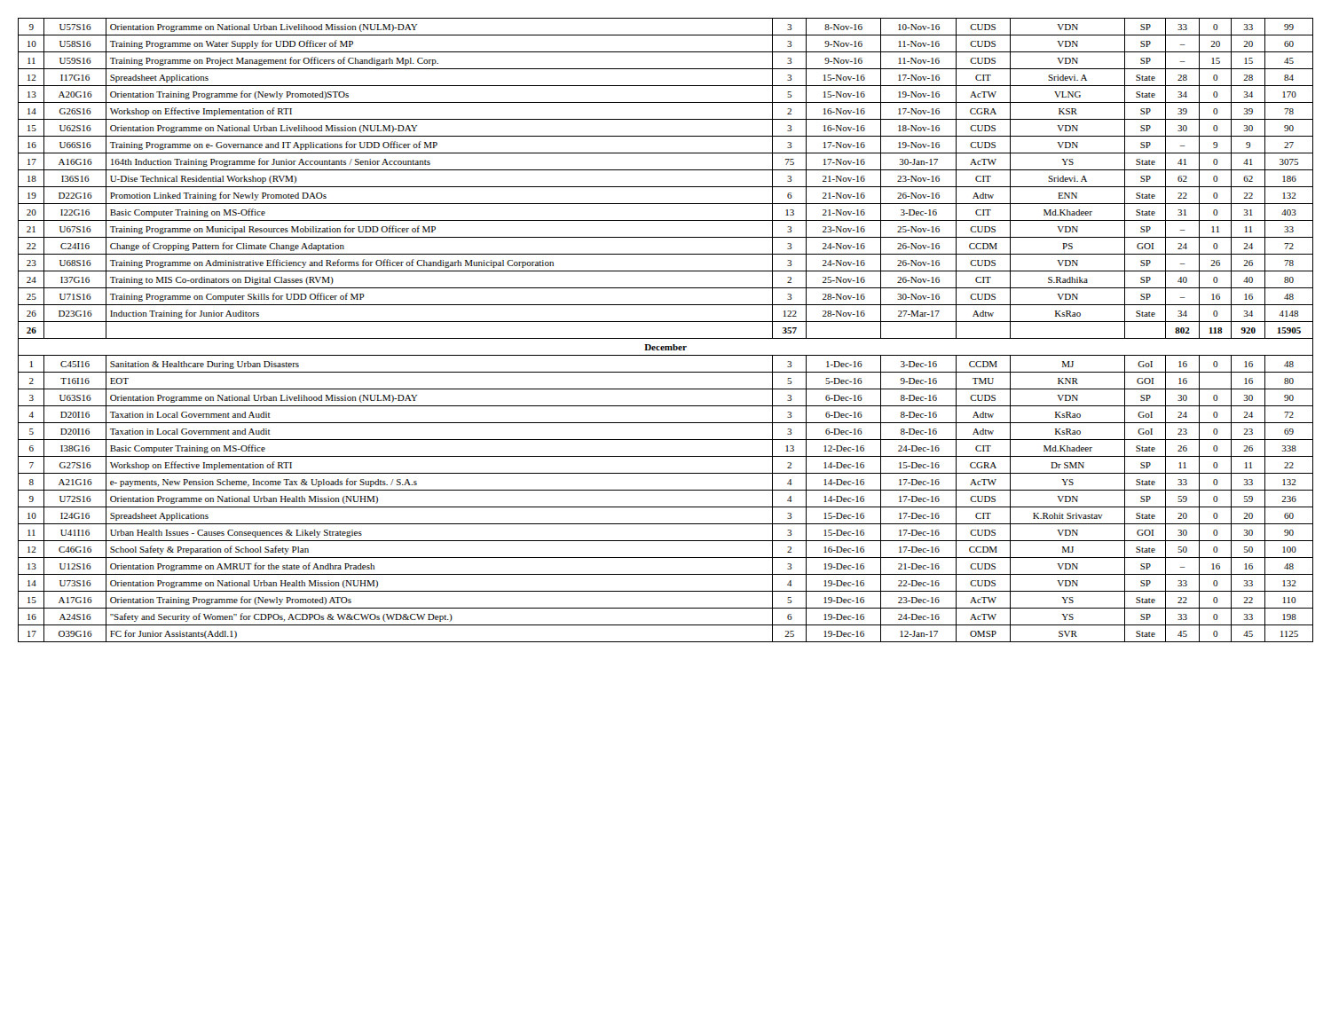| 9 | U57S16 | Orientation Programme on National Urban Livelihood Mission (NULM)-DAY | 3 | 8-Nov-16 | 10-Nov-16 | CUDS | VDN | SP | 33 | 0 | 33 | 99 |
| 10 | U58S16 | Training Programme on Water Supply for UDD Officer of MP | 3 | 9-Nov-16 | 11-Nov-16 | CUDS | VDN | SP | – | 20 | 20 | 60 |
| 11 | U59S16 | Training Programme on Project Management for Officers of Chandigarh Mpl. Corp. | 3 | 9-Nov-16 | 11-Nov-16 | CUDS | VDN | SP | – | 15 | 15 | 45 |
| 12 | I17G16 | Spreadsheet Applications | 3 | 15-Nov-16 | 17-Nov-16 | CIT | Sridevi. A | State | 28 | 0 | 28 | 84 |
| 13 | A20G16 | Orientation Training Programme for (Newly Promoted)STOs | 5 | 15-Nov-16 | 19-Nov-16 | AcTW | VLNG | State | 34 | 0 | 34 | 170 |
| 14 | G26S16 | Workshop on Effective Implementation of RTI | 2 | 16-Nov-16 | 17-Nov-16 | CGRA | KSR | SP | 39 | 0 | 39 | 78 |
| 15 | U62S16 | Orientation Programme on National Urban Livelihood Mission (NULM)-DAY | 3 | 16-Nov-16 | 18-Nov-16 | CUDS | VDN | SP | 30 | 0 | 30 | 90 |
| 16 | U66S16 | Training Programme on e- Governance and IT Applications for UDD Officer of MP | 3 | 17-Nov-16 | 19-Nov-16 | CUDS | VDN | SP | – | 9 | 9 | 27 |
| 17 | A16G16 | 164th Induction Training Programme for Junior Accountants / Senior Accountants | 75 | 17-Nov-16 | 30-Jan-17 | AcTW | YS | State | 41 | 0 | 41 | 3075 |
| 18 | I36S16 | U-Dise Technical Residential Workshop (RVM) | 3 | 21-Nov-16 | 23-Nov-16 | CIT | Sridevi. A | SP | 62 | 0 | 62 | 186 |
| 19 | D22G16 | Promotion Linked Training for Newly Promoted DAOs | 6 | 21-Nov-16 | 26-Nov-16 | Adtw | ENN | State | 22 | 0 | 22 | 132 |
| 20 | I22G16 | Basic Computer Training on MS-Office | 13 | 21-Nov-16 | 3-Dec-16 | CIT | Md.Khadeer | State | 31 | 0 | 31 | 403 |
| 21 | U67S16 | Training Programme on Municipal Resources Mobilization for UDD Officer of MP | 3 | 23-Nov-16 | 25-Nov-16 | CUDS | VDN | SP | – | 11 | 11 | 33 |
| 22 | C24I16 | Change of Cropping Pattern for Climate Change Adaptation | 3 | 24-Nov-16 | 26-Nov-16 | CCDM | PS | GOI | 24 | 0 | 24 | 72 |
| 23 | U68S16 | Training Programme on Administrative Efficiency and Reforms for Officer of Chandigarh Municipal Corporation | 3 | 24-Nov-16 | 26-Nov-16 | CUDS | VDN | SP | – | 26 | 26 | 78 |
| 24 | I37G16 | Training to MIS Co-ordinators on Digital Classes (RVM) | 2 | 25-Nov-16 | 26-Nov-16 | CIT | S.Radhika | SP | 40 | 0 | 40 | 80 |
| 25 | U71S16 | Training Programme on Computer Skills for UDD Officer of MP | 3 | 28-Nov-16 | 30-Nov-16 | CUDS | VDN | SP | – | 16 | 16 | 48 |
| 26 | D23G16 | Induction Training for Junior Auditors | 122 | 28-Nov-16 | 27-Mar-17 | Adtw | KsRao | State | 34 | 0 | 34 | 4148 |
| 26 | | | 357 | | | | | | 802 | 118 | 920 | 15905 |
| December |
| 1 | C45I16 | Sanitation & Healthcare During Urban Disasters | 3 | 1-Dec-16 | 3-Dec-16 | CCDM | MJ | GoI | 16 | 0 | 16 | 48 |
| 2 | T16I16 | EOT | 5 | 5-Dec-16 | 9-Dec-16 | TMU | KNR | GOI | 16 | | 16 | 80 |
| 3 | U63S16 | Orientation Programme on National Urban Livelihood Mission (NULM)-DAY | 3 | 6-Dec-16 | 8-Dec-16 | CUDS | VDN | SP | 30 | 0 | 30 | 90 |
| 4 | D20I16 | Taxation in Local Government and Audit | 3 | 6-Dec-16 | 8-Dec-16 | Adtw | KsRao | GoI | 24 | 0 | 24 | 72 |
| 5 | D20I16 | Taxation in Local Government and Audit | 3 | 6-Dec-16 | 8-Dec-16 | Adtw | KsRao | GoI | 23 | 0 | 23 | 69 |
| 6 | I38G16 | Basic Computer Training on MS-Office | 13 | 12-Dec-16 | 24-Dec-16 | CIT | Md.Khadeer | State | 26 | 0 | 26 | 338 |
| 7 | G27S16 | Workshop on Effective Implementation of RTI | 2 | 14-Dec-16 | 15-Dec-16 | CGRA | Dr SMN | SP | 11 | 0 | 11 | 22 |
| 8 | A21G16 | e- payments, New Pension Scheme, Income Tax & Uploads for Supdts. / S.A.s | 4 | 14-Dec-16 | 17-Dec-16 | AcTW | YS | State | 33 | 0 | 33 | 132 |
| 9 | U72S16 | Orientation Programme on National Urban Health Mission (NUHM) | 4 | 14-Dec-16 | 17-Dec-16 | CUDS | VDN | SP | 59 | 0 | 59 | 236 |
| 10 | I24G16 | Spreadsheet Applications | 3 | 15-Dec-16 | 17-Dec-16 | CIT | K.Rohit Srivastav | State | 20 | 0 | 20 | 60 |
| 11 | U41I16 | Urban Health Issues - Causes Consequences & Likely Strategies | 3 | 15-Dec-16 | 17-Dec-16 | CUDS | VDN | GOI | 30 | 0 | 30 | 90 |
| 12 | C46G16 | School Safety & Preparation of School Safety Plan | 2 | 16-Dec-16 | 17-Dec-16 | CCDM | MJ | State | 50 | 0 | 50 | 100 |
| 13 | U12S16 | Orientation Programme on AMRUT for the state of Andhra Pradesh | 3 | 19-Dec-16 | 21-Dec-16 | CUDS | VDN | SP | – | 16 | 16 | 48 |
| 14 | U73S16 | Orientation Programme on National Urban Health Mission (NUHM) | 4 | 19-Dec-16 | 22-Dec-16 | CUDS | VDN | SP | 33 | 0 | 33 | 132 |
| 15 | A17G16 | Orientation Training Programme for (Newly Promoted) ATOs | 5 | 19-Dec-16 | 23-Dec-16 | AcTW | YS | State | 22 | 0 | 22 | 110 |
| 16 | A24S16 | "Safety and Security of Women" for CDPOs, ACDPOs & W&CWOs (WD&CW Dept.) | 6 | 19-Dec-16 | 24-Dec-16 | AcTW | YS | SP | 33 | 0 | 33 | 198 |
| 17 | O39G16 | FC for Junior Assistants(Addl.1) | 25 | 19-Dec-16 | 12-Jan-17 | OMSP | SVR | State | 45 | 0 | 45 | 1125 |